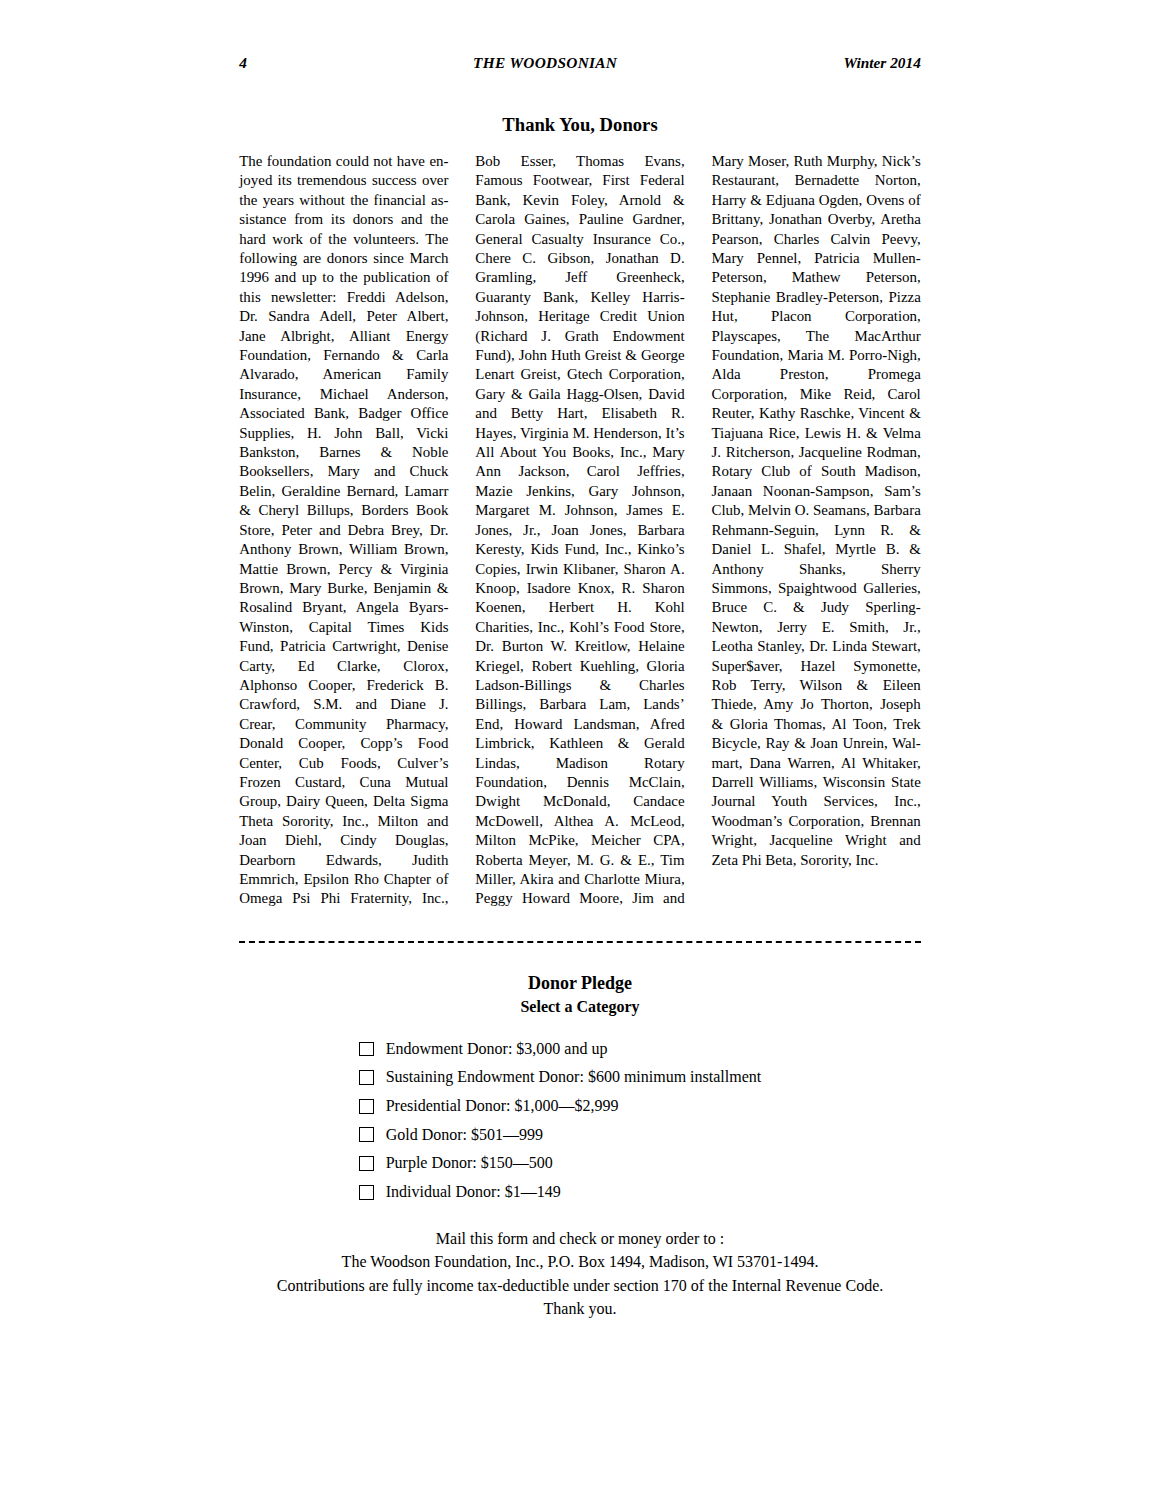4 THE WOODSONIAN Winter 2014
Thank You, Donors
The foundation could not have enjoyed its tremendous success over the years without the financial assistance from its donors and the hard work of the volunteers. The following are donors since March 1996 and up to the publication of this newsletter: Freddi Adelson, Dr. Sandra Adell, Peter Albert, Jane Albright, Alliant Energy Foundation, Fernando & Carla Alvarado, American Family Insurance, Michael Anderson, Associated Bank, Badger Office Supplies, H. John Ball, Vicki Bankston, Barnes & Noble Booksellers, Mary and Chuck Belin, Geraldine Bernard, Lamarr & Cheryl Billups, Borders Book Store, Peter and Debra Brey, Dr. Anthony Brown, William Brown, Mattie Brown, Percy & Virginia Brown, Mary Burke, Benjamin & Rosalind Bryant, Angela Byars-Winston, Capital Times Kids Fund, Patricia Cartwright, Denise Carty, Ed Clarke, Clorox, Alphonso Cooper, Frederick B. Crawford, S.M. and Diane J. Crear, Community Pharmacy, Donald Cooper, Copp’s Food Center, Cub Foods, Culver’s Frozen Custard, Cuna Mutual Group, Dairy Queen, Delta Sigma Theta Sorority, Inc., Milton and Joan Diehl, Cindy Douglas, Dearborn Edwards, Judith Emmrich, Epsilon Rho Chapter of Omega Psi Phi Fraternity, Inc., Bob Esser, Thomas Evans, Famous Footwear, First Federal Bank, Kevin Foley, Arnold & Carola Gaines, Pauline Gardner, General Casualty Insurance Co., Chere C. Gibson, Jonathan D. Gramling, Jeff Greenheck, Guaranty Bank, Kelley Harris-Johnson, Heritage Credit Union (Richard J. Grath Endowment Fund), John Huth Greist & George Lenart Greist, Gtech Corporation, Gary & Gaila Hagg-Olsen, David and Betty Hart, Elisabeth R. Hayes, Virginia M. Henderson, It’s All About You Books, Inc., Mary Ann Jackson, Carol Jeffries, Mazie Jenkins, Gary Johnson, Margaret M. Johnson, James E. Jones, Jr., Joan Jones, Barbara Keresty, Kids Fund, Inc., Kinko’s Copies, Irwin Klibaner, Sharon A. Knoop, Isadore Knox, R. Sharon Koenen, Herbert H. Kohl Charities, Inc., Kohl’s Food Store, Dr. Burton W. Kreitlow, Helaine Kriegel, Robert Kuehling, Gloria Ladson-Billings & Charles Billings, Barbara Lam, Lands’ End, Howard Landsman, Afred Limbrick, Kathleen & Gerald Lindas, Madison Rotary Foundation, Dennis McClain, Dwight McDonald, Candace McDowell, Althea A. McLeod, Milton McPike, Meicher CPA, Roberta Meyer, M. G. & E., Tim Miller, Akira and Charlotte Miura, Peggy Howard Moore, Jim and Mary Moser, Ruth Murphy, Nick’s Restaurant, Bernadette Norton, Harry & Edjuana Ogden, Ovens of Brittany, Jonathan Overby, Aretha Pearson, Charles Calvin Peevy, Mary Pennel, Patricia Mullen-Peterson, Mathew Peterson, Stephanie Bradley-Peterson, Pizza Hut, Placon Corporation, Playscapes, The MacArthur Foundation, Maria M. Porro-Nigh, Alda Preston, Promega Corporation, Mike Reid, Carol Reuter, Kathy Raschke, Vincent & Tiajuana Rice, Lewis H. & Velma J. Ritcherson, Jacqueline Rodman, Rotary Club of South Madison, Janaan Noonan-Sampson, Sam’s Club, Melvin O. Seamans, Barbara Rehmann-Seguin, Lynn R. & Daniel L. Shafel, Myrtle B. & Anthony Shanks, Sherry Simmons, Spaightwood Galleries, Bruce C. & Judy Sperling-Newton, Jerry E. Smith, Jr., Leotha Stanley, Dr. Linda Stewart, Super$aver, Hazel Symonette, Rob Terry, Wilson & Eileen Thiede, Amy Jo Thorton, Joseph & Gloria Thomas, Al Toon, Trek Bicycle, Ray & Joan Unrein, Wal-mart, Dana Warren, Al Whitaker, Darrell Williams, Wisconsin State Journal Youth Services, Inc., Woodman’s Corporation, Brennan Wright, Jacqueline Wright and Zeta Phi Beta, Sorority, Inc.
Donor Pledge
Select a Category
Endowment Donor: $3,000 and up
Sustaining Endowment Donor: $600 minimum installment
Presidential Donor: $1,000—$2,999
Gold Donor: $501—999
Purple Donor: $150—500
Individual Donor: $1—149
Mail this form and check or money order to :
The Woodson Foundation, Inc., P.O. Box 1494, Madison, WI 53701-1494.
Contributions are fully income tax-deductible under section 170 of the Internal Revenue Code.
Thank you.